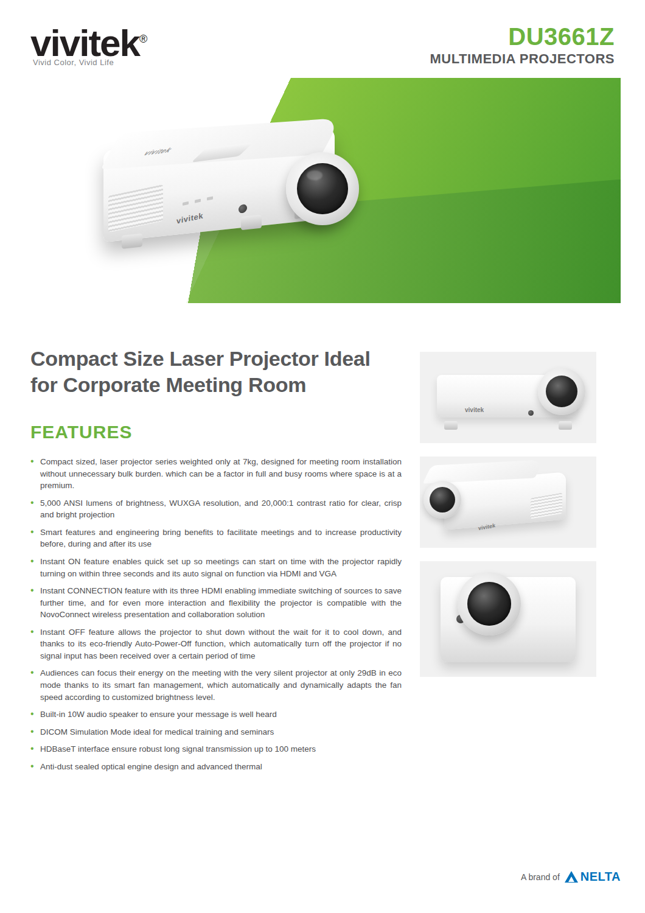vivitek®
Vivid Color, Vivid Life
DU3661Z
MULTIMEDIA PROJECTORS
vivitek
vivitek
Compact Size Laser Projector Ideal for Corporate Meeting Room
FEATURES
Compact sized, laser projector series weighted only at 7kg, designed for meeting room installation without unnecessary bulk burden. which can be a factor in full and busy rooms where space is at a premium.
5,000 ANSI lumens of brightness, WUXGA resolution, and 20,000:1 contrast ratio for clear, crisp and bright projection
Smart features and engineering bring benefits to facilitate meetings and to increase productivity before, during and after its use
Instant ON feature enables quick set up so meetings can start on time with the projector rapidly turning on within three seconds and its auto signal on function via HDMI and VGA
Instant CONNECTION feature with its three HDMI enabling immediate switching of sources to save further time, and for even more interaction and flexibility the projector is compatible with the NovoConnect wireless presentation and collaboration solution
Instant OFF feature allows the projector to shut down without the wait for it to cool down, and thanks to its eco-friendly Auto-Power-Off function, which automatically turn off the projector if no signal input has been received over a certain period of time
Audiences can focus their energy on the meeting with the very silent projector at only 29dB in eco mode thanks to its smart fan management, which automatically and dynamically adapts the fan speed according to customized brightness level.
Built-in 10W audio speaker to ensure your message is well heard
DICOM Simulation Mode ideal for medical training and seminars
HDBaseT interface ensure robust long signal transmission up to 100 meters
Anti-dust sealed optical engine design and advanced thermal
vivitek
vivitek
A brand of NELTA